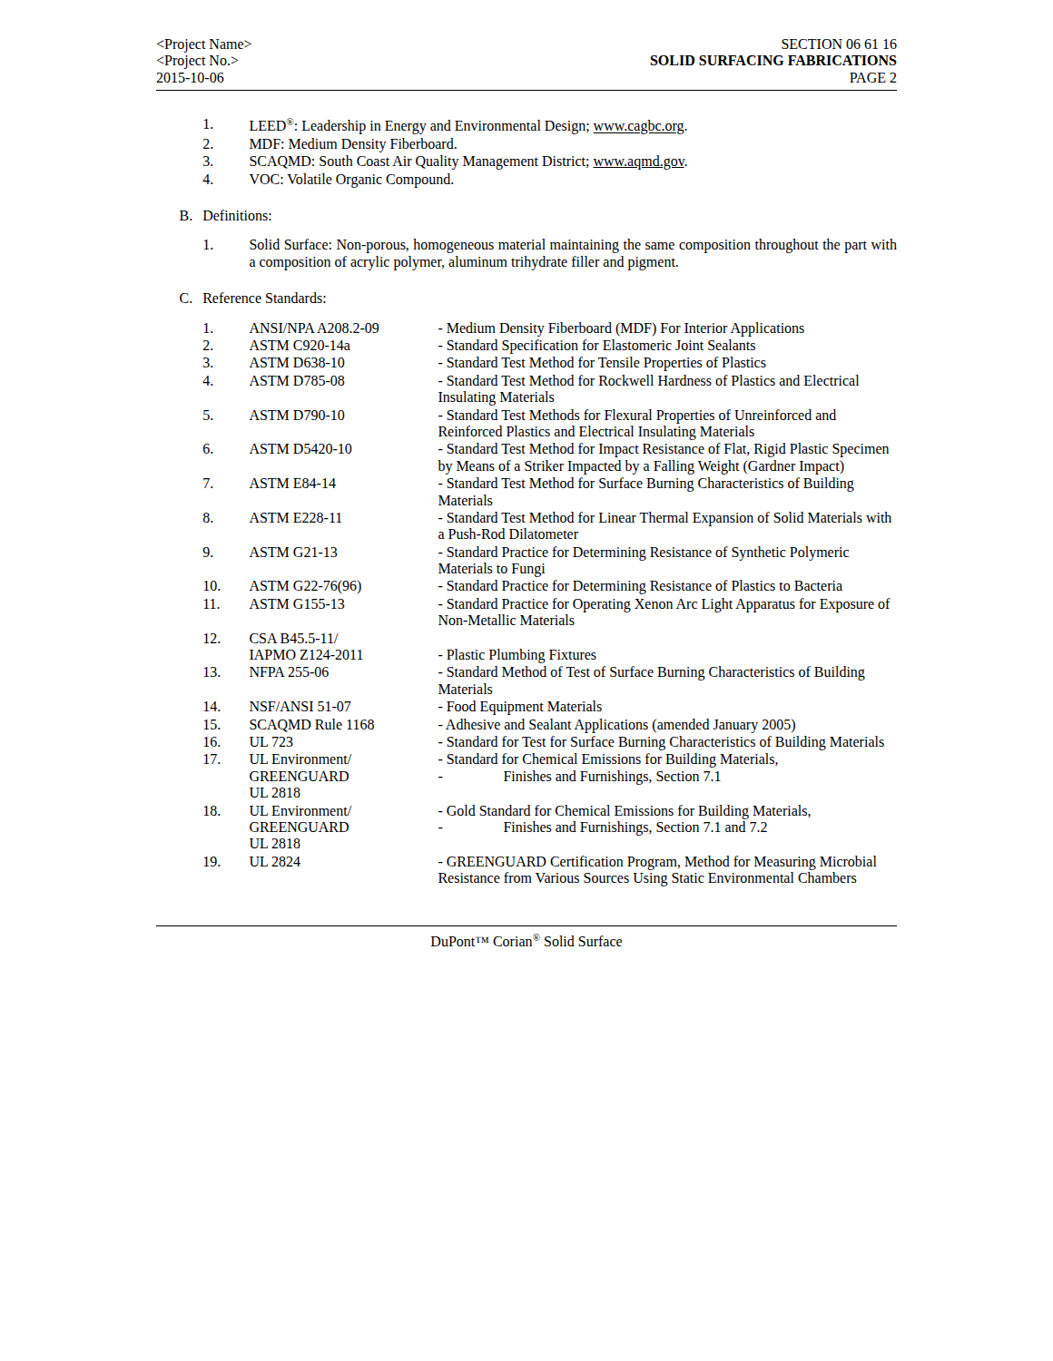<Project Name>
<Project No.>
2015-10-06
SECTION 06 61 16
SOLID SURFACING FABRICATIONS
PAGE 2
1. LEED®: Leadership in Energy and Environmental Design; www.cagbc.org.
2. MDF: Medium Density Fiberboard.
3. SCAQMD: South Coast Air Quality Management District; www.aqmd.gov.
4. VOC: Volatile Organic Compound.
B.
Definitions:
1.
Solid Surface: Non-porous, homogeneous material maintaining the same composition throughout the part with a composition of acrylic polymer, aluminum trihydrate filler and pigment.
C.
Reference Standards:
| 1. | ANSI/NPA A208.2-09 | - Medium Density Fiberboard (MDF) For Interior Applications |
| 2. | ASTM C920-14a | - Standard Specification for Elastomeric Joint Sealants |
| 3. | ASTM D638-10 | - Standard Test Method for Tensile Properties of Plastics |
| 4. | ASTM D785-08 | - Standard Test Method for Rockwell Hardness of Plastics and Electrical Insulating Materials |
| 5. | ASTM D790-10 | - Standard Test Methods for Flexural Properties of Unreinforced and Reinforced Plastics and Electrical Insulating Materials |
| 6. | ASTM D5420-10 | - Standard Test Method for Impact Resistance of Flat, Rigid Plastic Specimen by Means of a Striker Impacted by a Falling Weight (Gardner Impact) |
| 7. | ASTM E84-14 | - Standard Test Method for Surface Burning Characteristics of Building Materials |
| 8. | ASTM E228-11 | - Standard Test Method for Linear Thermal Expansion of Solid Materials with a Push-Rod Dilatometer |
| 9. | ASTM G21-13 | - Standard Practice for Determining Resistance of Synthetic Polymeric Materials to Fungi |
| 10. | ASTM G22-76(96) | - Standard Practice for Determining Resistance of Plastics to Bacteria |
| 11. | ASTM G155-13 | - Standard Practice for Operating Xenon Arc Light Apparatus for Exposure of Non-Metallic Materials |
| 12. | CSA B45.5-11/ IAPMO Z124-2011 | - Plastic Plumbing Fixtures |
| 13. | NFPA 255-06 | - Standard Method of Test of Surface Burning Characteristics of Building Materials |
| 14. | NSF/ANSI 51-07 | - Food Equipment Materials |
| 15. | SCAQMD Rule 1168 | - Adhesive and Sealant Applications (amended January 2005) |
| 16. | UL 723 | - Standard for Test for Surface Burning Characteristics of Building Materials |
| 17. | UL Environment/ GREENGUARD UL 2818 | - Standard for Chemical Emissions for Building Materials, - Finishes and Furnishings, Section 7.1 |
| 18. | UL Environment/ GREENGUARD UL 2818 | - Gold Standard for Chemical Emissions for Building Materials, - Finishes and Furnishings, Section 7.1 and 7.2 |
| 19. | UL 2824 | - GREENGUARD Certification Program, Method for Measuring Microbial Resistance from Various Sources Using Static Environmental Chambers |
DuPont™ Corian® Solid Surface